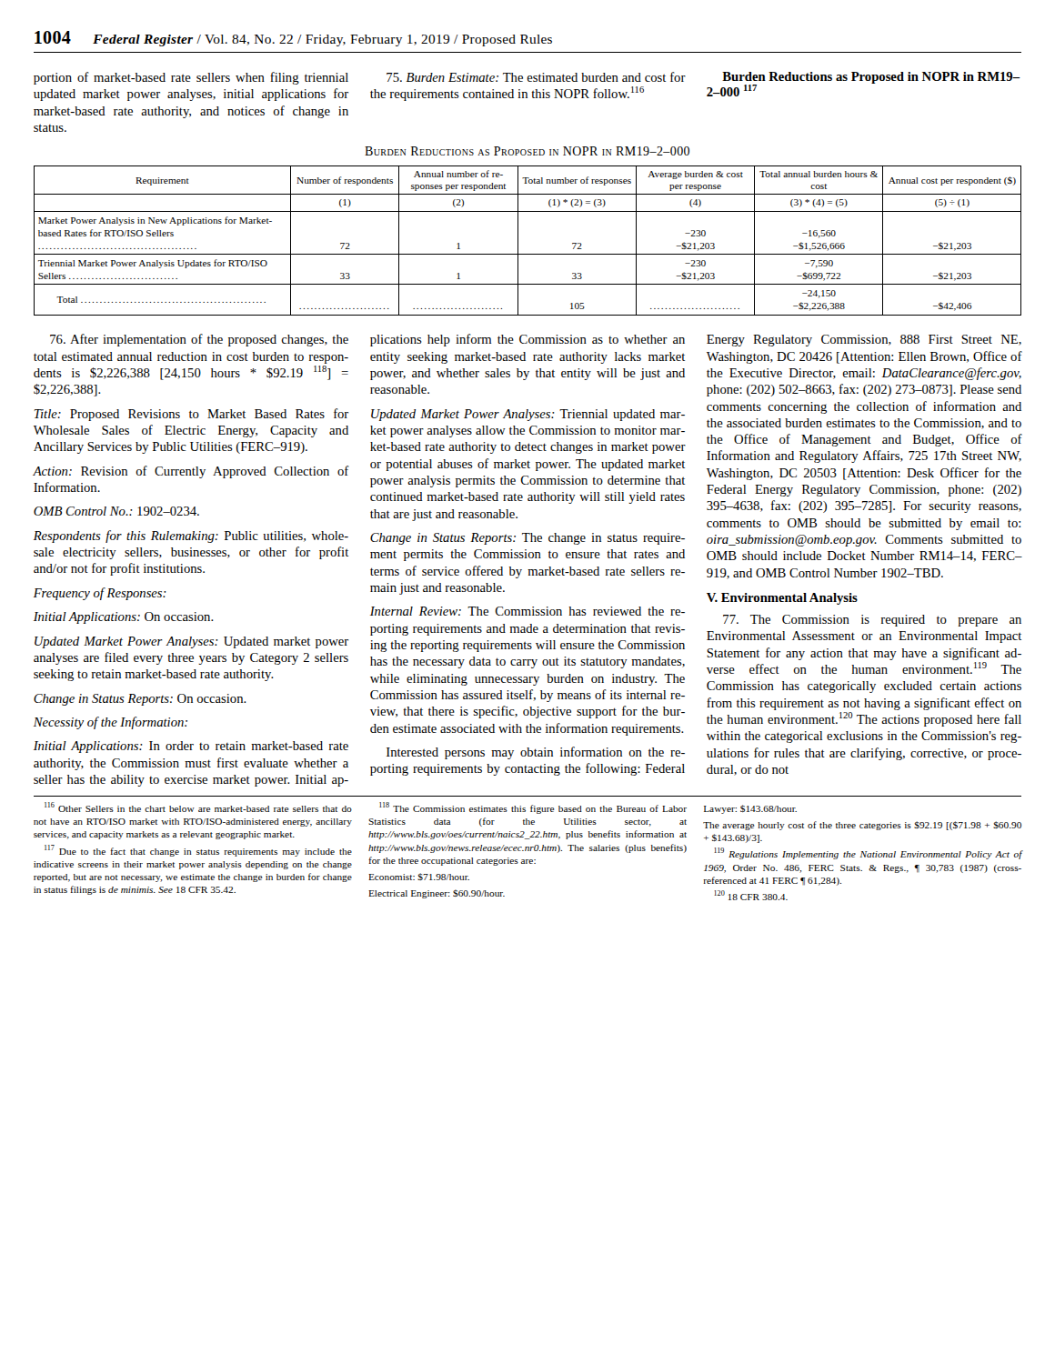1004
Federal Register / Vol. 84, No. 22 / Friday, February 1, 2019 / Proposed Rules
portion of market-based rate sellers when filing triennial updated market power analyses, initial applications for market-based rate authority, and notices of change in status.
75. Burden Estimate: The estimated burden and cost for the requirements contained in this NOPR follow.116
Burden Reductions as Proposed in NOPR in RM19–2–000 117
Burden Reductions as Proposed in NOPR in RM19–2–000
| Requirement | Number of respondents | Annual number of responses per respondent | Total number of responses | Average burden & cost per response | Total annual burden hours & cost | Annual cost per respondent ($) |
| --- | --- | --- | --- | --- | --- | --- |
| | (1) | (2) | (1) * (2) = (3) | (4) | (3) * (4) = (5) | (5) ÷ (1) |
| Market Power Analysis in New Applications for Market-based Rates for RTO/ISO Sellers .......................................... | 72 | 1 | 72 | −230 −$21,203 | −16,560 −$1,526,666 | −$21,203 |
| Triennial Market Power Analysis Updates for RTO/ISO Sellers ............................. | 33 | 1 | 33 | −230 −$21,203 | −7,590 −$699,722 | −$21,203 |
| Total ................................................. | ........................ | ........................ | 105 | ........................ | −24,150 −$2,226,388 | −$42,406 |
76. After implementation of the proposed changes, the total estimated annual reduction in cost burden to respondents is $2,226,388 [24,150 hours * $92.19 118] = $2,226,388].
Title: Proposed Revisions to Market Based Rates for Wholesale Sales of Electric Energy, Capacity and Ancillary Services by Public Utilities (FERC–919).
Action: Revision of Currently Approved Collection of Information.
OMB Control No.: 1902–0234.
Respondents for this Rulemaking: Public utilities, wholesale electricity sellers, businesses, or other for profit and/or not for profit institutions.
Frequency of Responses:
Initial Applications: On occasion.
Updated Market Power Analyses: Updated market power analyses are filed every three years by Category 2 sellers seeking to retain market-based rate authority.
Change in Status Reports: On occasion.
Necessity of the Information:
Initial Applications: In order to retain market-based rate authority, the Commission must first evaluate whether a seller has the ability to exercise market power. Initial applications help inform the Commission as to whether an entity seeking market-based rate authority lacks market power, and whether sales by that entity will be just and reasonable.
Updated Market Power Analyses: Triennial updated market power analyses allow the Commission to monitor market-based rate authority to detect changes in market power or potential abuses of market power. The updated market power analysis permits the Commission to determine that continued market-based rate authority will still yield rates that are just and reasonable.
Change in Status Reports: The change in status requirement permits the Commission to ensure that rates and terms of service offered by market-based rate sellers remain just and reasonable.
Internal Review: The Commission has reviewed the reporting requirements and made a determination that revising the reporting requirements will ensure the Commission has the necessary data to carry out its statutory mandates, while eliminating unnecessary burden on industry. The Commission has assured itself, by means of its internal review, that there is specific, objective support for the burden estimate associated with the information requirements.
Interested persons may obtain information on the reporting requirements by contacting the following: Federal Energy Regulatory Commission, 888 First Street NE, Washington, DC 20426 [Attention: Ellen Brown, Office of the Executive Director, email: DataClearance@ferc.gov, phone: (202) 502–8663, fax: (202) 273–0873]. Please send comments concerning the collection of information and the associated burden estimates to the Commission, and to the Office of Management and Budget, Office of Information and Regulatory Affairs, 725 17th Street NW, Washington, DC 20503 [Attention: Desk Officer for the Federal Energy Regulatory Commission, phone: (202) 395–4638, fax: (202) 395–7285]. For security reasons, comments to OMB should be submitted by email to: oira_submission@omb.eop.gov. Comments submitted to OMB should include Docket Number RM14–14, FERC–919, and OMB Control Number 1902–TBD.
V. Environmental Analysis
77. The Commission is required to prepare an Environmental Assessment or an Environmental Impact Statement for any action that may have a significant adverse effect on the human environment.119 The Commission has categorically excluded certain actions from this requirement as not having a significant effect on the human environment.120 The actions proposed here fall within the categorical exclusions in the Commission's regulations for rules that are clarifying, corrective, or procedural, or do not
116 Other Sellers in the chart below are market-based rate sellers that do not have an RTO/ISO market with RTO/ISO-administered energy, ancillary services, and capacity markets as a relevant geographic market.
117 Due to the fact that change in status requirements may include the indicative screens in their market power analysis depending on the change reported, but are not necessary, we estimate the change in burden for change in status filings is de minimis. See 18 CFR 35.42.
118 The Commission estimates this figure based on the Bureau of Labor Statistics data (for the Utilities sector, at http://www.bls.gov/oes/current/naics2_22.htm, plus benefits information at http://www.bls.gov/news.release/ecec.nr0.htm). The salaries (plus benefits) for the three occupational categories are:
Economist: $71.98/hour.
Electrical Engineer: $60.90/hour.
Lawyer: $143.68/hour.
The average hourly cost of the three categories is $92.19 [($71.98 + $60.90 + $143.68)/3].
119 Regulations Implementing the National Environmental Policy Act of 1969, Order No. 486, FERC Stats. & Regs., ¶ 30,783 (1987) (cross-referenced at 41 FERC ¶ 61,284).
120 18 CFR 380.4.